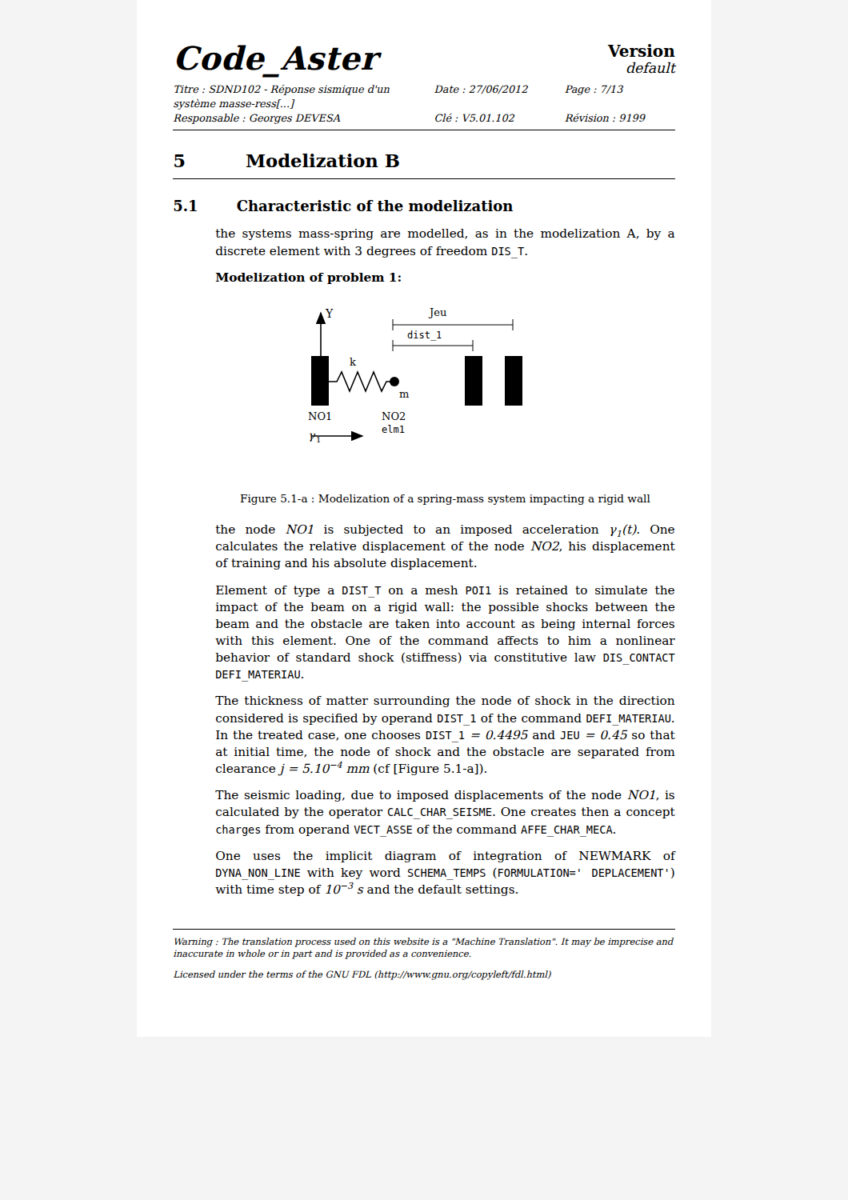Code_Aster
Version
default
| Titre : SDND102 - Réponse sismique d'un système masse-ress[...] | Date : 27/06/2012 | Page : 7/13 |
| Responsable : Georges DEVESA | Clé : V5.01.102 | Révision : 9199 |
5 Modelization B
5.1 Characteristic of the modelization
the systems mass-spring are modelled, as in the modelization A, by a discrete element with 3 degrees of freedom DIS_T.
Modelization of problem 1:
Y Jeu dist_1 k m NO1 NO2 elm1 γ 1
Figure 5.1-a : Modelization of a spring-mass system impacting a rigid wall
the node NO1 is subjected to an imposed acceleration γ1(t). One calculates the relative displacement of the node NO2, his displacement of training and his absolute displacement.
Element of type a DIST_T on a mesh POI1 is retained to simulate the impact of the beam on a rigid wall: the possible shocks between the beam and the obstacle are taken into account as being internal forces with this element. One of the command affects to him a nonlinear behavior of standard shock (stiffness) via constitutive law DIS_CONTACT DEFI_MATERIAU.
The thickness of matter surrounding the node of shock in the direction considered is specified by operand DIST_1 of the command DEFI_MATERIAU. In the treated case, one chooses DIST_1 = 0.4495 and JEU = 0.45 so that at initial time, the node of shock and the obstacle are separated from clearance j = 5.10−4 mm (cf [Figure 5.1-a]).
The seismic loading, due to imposed displacements of the node NO1, is calculated by the operator CALC_CHAR_SEISME. One creates then a concept charges from operand VECT_ASSE of the command AFFE_CHAR_MECA.
One uses the implicit diagram of integration of NEWMARK of DYNA_NON_LINE with key word SCHEMA_TEMPS (FORMULATION=' DEPLACEMENT') with time step of 10−3 s and the default settings.
Warning : The translation process used on this website is a "Machine Translation". It may be imprecise and inaccurate in whole or in part and is provided as a convenience.
Licensed under the terms of the GNU FDL (http://www.gnu.org/copyleft/fdl.html)